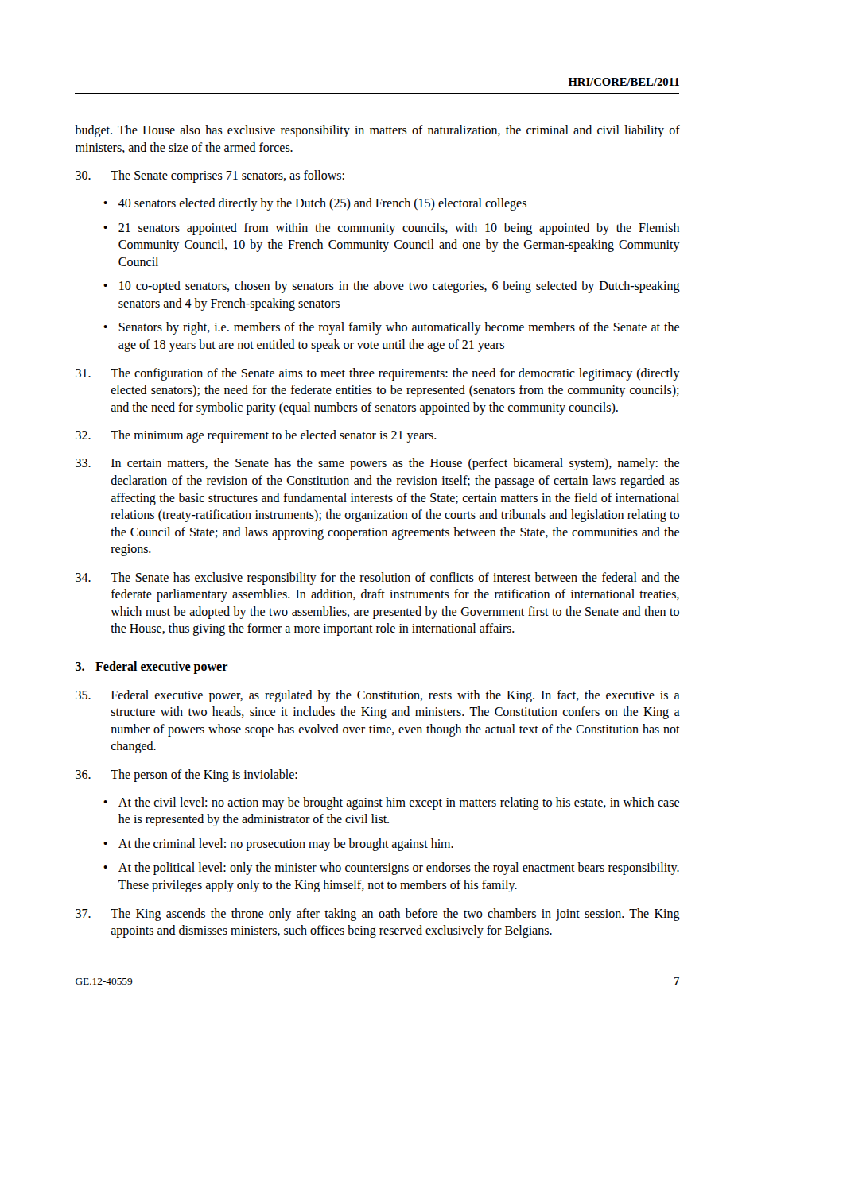HRI/CORE/BEL/2011
budget. The House also has exclusive responsibility in matters of naturalization, the criminal and civil liability of ministers, and the size of the armed forces.
30.
The Senate comprises 71 senators, as follows:
40 senators elected directly by the Dutch (25) and French (15) electoral colleges
21 senators appointed from within the community councils, with 10 being appointed by the Flemish Community Council, 10 by the French Community Council and one by the German-speaking Community Council
10 co-opted senators, chosen by senators in the above two categories, 6 being selected by Dutch-speaking senators and 4 by French-speaking senators
Senators by right, i.e. members of the royal family who automatically become members of the Senate at the age of 18 years but are not entitled to speak or vote until the age of 21 years
31.
The configuration of the Senate aims to meet three requirements: the need for democratic legitimacy (directly elected senators); the need for the federate entities to be represented (senators from the community councils); and the need for symbolic parity (equal numbers of senators appointed by the community councils).
32.
The minimum age requirement to be elected senator is 21 years.
33.
In certain matters, the Senate has the same powers as the House (perfect bicameral system), namely: the declaration of the revision of the Constitution and the revision itself; the passage of certain laws regarded as affecting the basic structures and fundamental interests of the State; certain matters in the field of international relations (treaty-ratification instruments); the organization of the courts and tribunals and legislation relating to the Council of State; and laws approving cooperation agreements between the State, the communities and the regions.
34.
The Senate has exclusive responsibility for the resolution of conflicts of interest between the federal and the federate parliamentary assemblies. In addition, draft instruments for the ratification of international treaties, which must be adopted by the two assemblies, are presented by the Government first to the Senate and then to the House, thus giving the former a more important role in international affairs.
3. Federal executive power
35.
Federal executive power, as regulated by the Constitution, rests with the King. In fact, the executive is a structure with two heads, since it includes the King and ministers. The Constitution confers on the King a number of powers whose scope has evolved over time, even though the actual text of the Constitution has not changed.
36.
The person of the King is inviolable:
At the civil level: no action may be brought against him except in matters relating to his estate, in which case he is represented by the administrator of the civil list.
At the criminal level: no prosecution may be brought against him.
At the political level: only the minister who countersigns or endorses the royal enactment bears responsibility. These privileges apply only to the King himself, not to members of his family.
37.
The King ascends the throne only after taking an oath before the two chambers in joint session. The King appoints and dismisses ministers, such offices being reserved exclusively for Belgians.
GE.12-40559
7